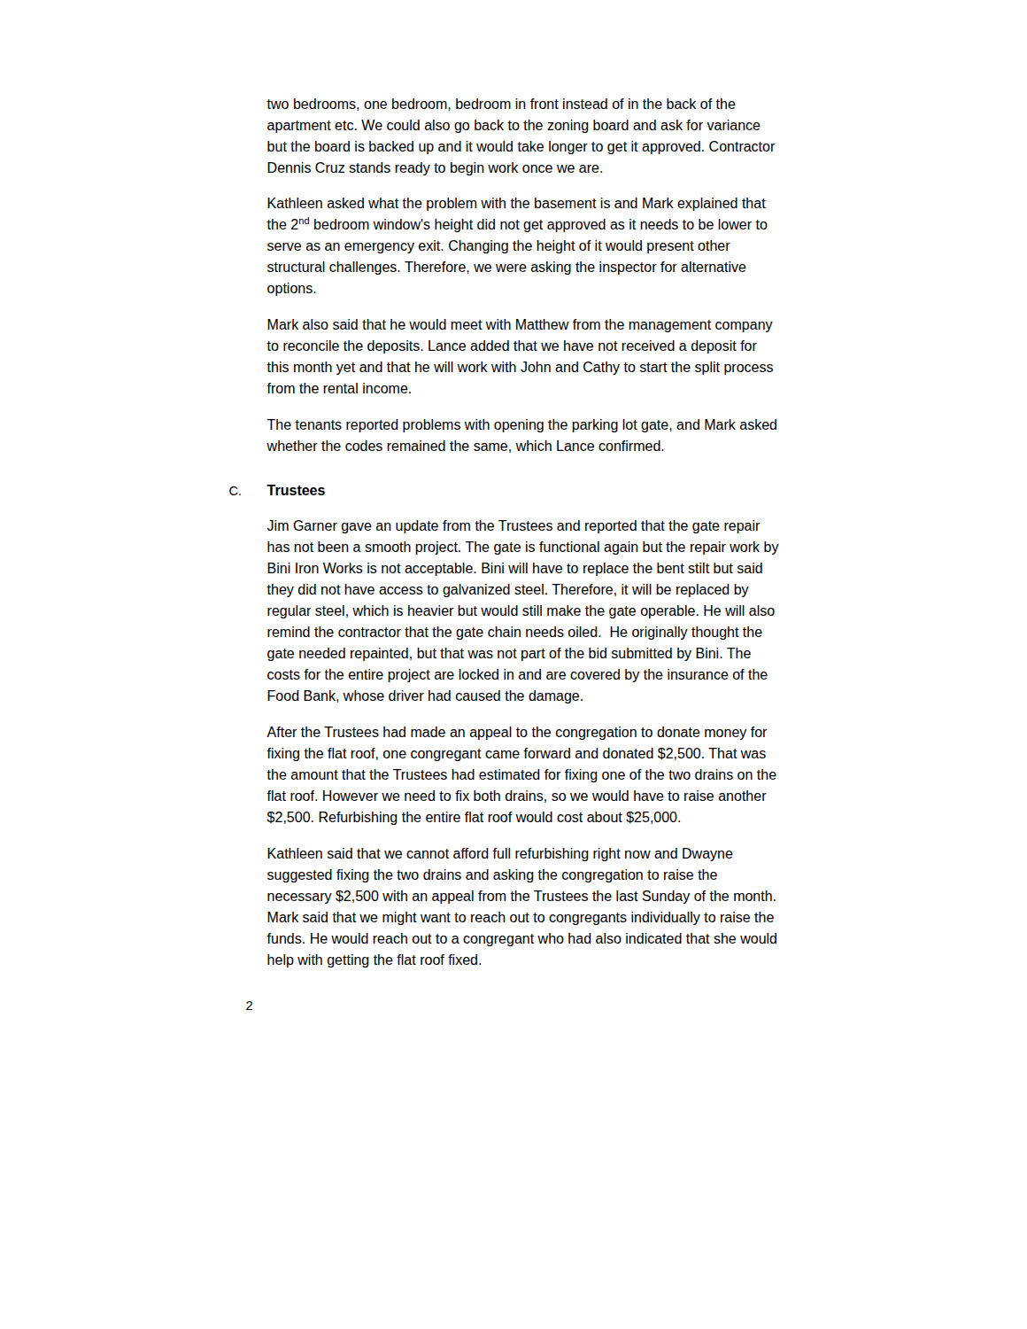two bedrooms, one bedroom, bedroom in front instead of in the back of the apartment etc. We could also go back to the zoning board and ask for variance but the board is backed up and it would take longer to get it approved. Contractor Dennis Cruz stands ready to begin work once we are.
Kathleen asked what the problem with the basement is and Mark explained that the 2nd bedroom window's height did not get approved as it needs to be lower to serve as an emergency exit. Changing the height of it would present other structural challenges. Therefore, we were asking the inspector for alternative options.
Mark also said that he would meet with Matthew from the management company to reconcile the deposits. Lance added that we have not received a deposit for this month yet and that he will work with John and Cathy to start the split process from the rental income.
The tenants reported problems with opening the parking lot gate, and Mark asked whether the codes remained the same, which Lance confirmed.
C. Trustees
Jim Garner gave an update from the Trustees and reported that the gate repair has not been a smooth project. The gate is functional again but the repair work by Bini Iron Works is not acceptable. Bini will have to replace the bent stilt but said they did not have access to galvanized steel. Therefore, it will be replaced by regular steel, which is heavier but would still make the gate operable. He will also remind the contractor that the gate chain needs oiled. He originally thought the gate needed repainted, but that was not part of the bid submitted by Bini. The costs for the entire project are locked in and are covered by the insurance of the Food Bank, whose driver had caused the damage.
After the Trustees had made an appeal to the congregation to donate money for fixing the flat roof, one congregant came forward and donated $2,500. That was the amount that the Trustees had estimated for fixing one of the two drains on the flat roof. However we need to fix both drains, so we would have to raise another $2,500. Refurbishing the entire flat roof would cost about $25,000.
Kathleen said that we cannot afford full refurbishing right now and Dwayne suggested fixing the two drains and asking the congregation to raise the necessary $2,500 with an appeal from the Trustees the last Sunday of the month. Mark said that we might want to reach out to congregants individually to raise the funds. He would reach out to a congregant who had also indicated that she would help with getting the flat roof fixed.
2